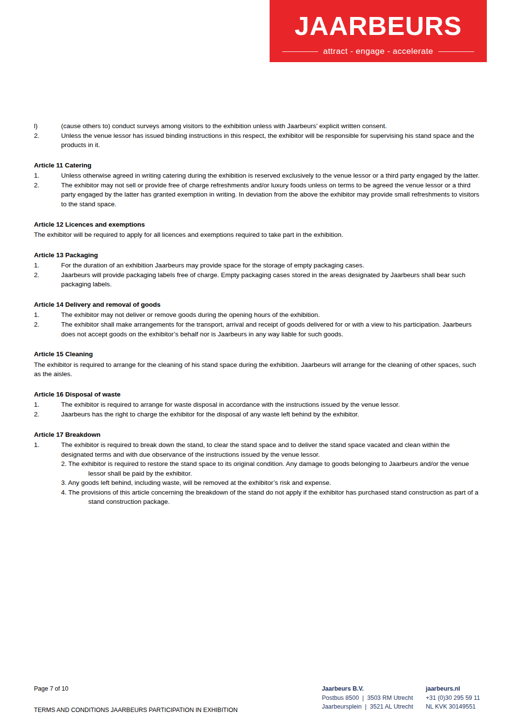JAARBEURS
attract - engage - accelerate
l)
(cause others to) conduct surveys among visitors to the exhibition unless with Jaarbeurs’ explicit written consent.
2.
Unless the venue lessor has issued binding instructions in this respect, the exhibitor will be responsible for supervising his stand space and the products in it.
Article 11 Catering
1.
Unless otherwise agreed in writing catering during the exhibition is reserved exclusively to the venue lessor or a third party engaged by the latter.
2.
The exhibitor may not sell or provide free of charge refreshments and/or luxury foods unless on terms to be agreed the venue lessor or a third party engaged by the latter has granted exemption in writing. In deviation from the above the exhibitor may provide small refreshments to visitors to the stand space.
Article 12 Licences and exemptions
The exhibitor will be required to apply for all licences and exemptions required to take part in the exhibition.
Article 13 Packaging
1.
For the duration of an exhibition Jaarbeurs may provide space for the storage of empty packaging cases.
2.
Jaarbeurs will provide packaging labels free of charge. Empty packaging cases stored in the areas designated by Jaarbeurs shall bear such packaging labels.
Article 14 Delivery and removal of goods
1.
The exhibitor may not deliver or remove goods during the opening hours of the exhibition.
2.
The exhibitor shall make arrangements for the transport, arrival and receipt of goods delivered for or with a view to his participation. Jaarbeurs does not accept goods on the exhibitor’s behalf nor is Jaarbeurs in any way liable for such goods.
Article 15 Cleaning
The exhibitor is required to arrange for the cleaning of his stand space during the exhibition. Jaarbeurs will arrange for the cleaning of other spaces, such as the aisles.
Article 16 Disposal of waste
1.
The exhibitor is required to arrange for waste disposal in accordance with the instructions issued by the venue lessor.
2.
Jaarbeurs has the right to charge the exhibitor for the disposal of any waste left behind by the exhibitor.
Article 17 Breakdown
1.
The exhibitor is required to break down the stand, to clear the stand space and to deliver the stand space vacated and clean within the designated terms and with due observance of the instructions issued by the venue lessor.
2. The exhibitor is required to restore the stand space to its original condition. Any damage to goods belonging to Jaarbeurs and/or the venue lessor shall be paid by the exhibitor.
3. Any goods left behind, including waste, will be removed at the exhibitor’s risk and expense.
4. The provisions of this article concerning the breakdown of the stand do not apply if the exhibitor has purchased stand construction as part of a stand construction package.
Page 7 of 10
TERMS AND CONDITIONS JAARBEURS PARTICIPATION IN EXHIBITION
Jaarbeurs B.V.
Postbus 8500 | 3503 RM Utrecht
Jaarbeursplein | 3521 AL Utrecht
jaarbeurs.nl
+31 (0)30 295 59 11
NL KVK 30149551